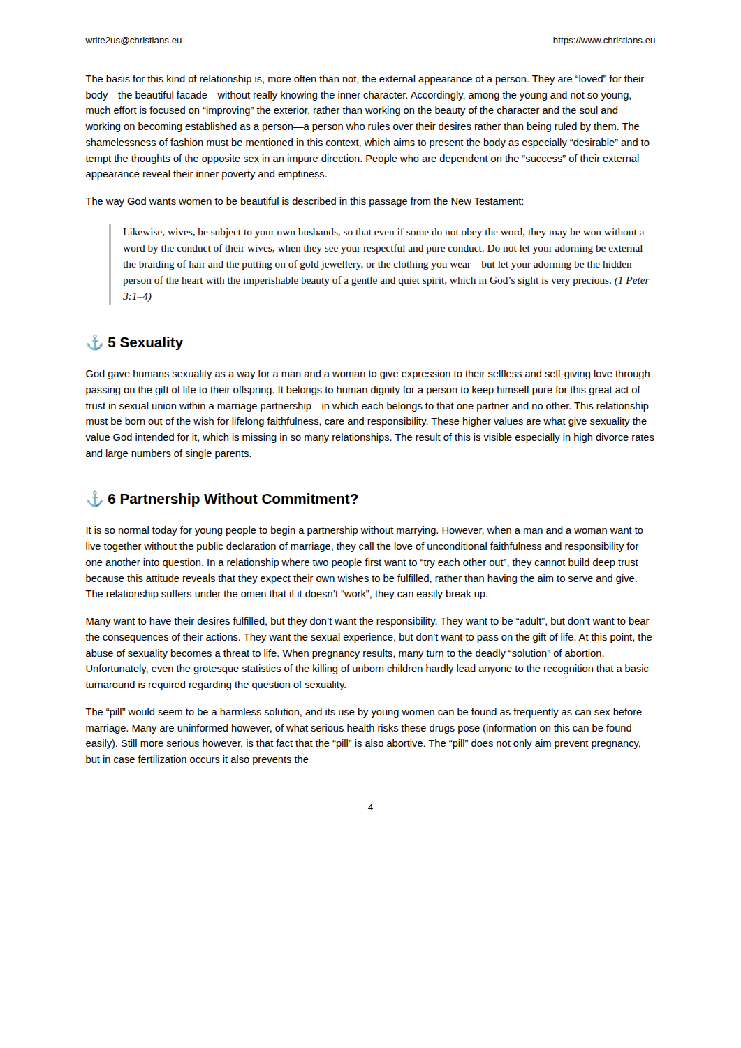write2us@christians.eu https://www.christians.eu
The basis for this kind of relationship is, more often than not, the external appearance of a person. They are “loved” for their body—the beautiful facade—without really knowing the inner character. Accordingly, among the young and not so young, much effort is focused on “improving” the exterior, rather than working on the beauty of the character and the soul and working on becoming established as a person—a person who rules over their desires rather than being ruled by them. The shamelessness of fashion must be mentioned in this context, which aims to present the body as especially “desirable” and to tempt the thoughts of the opposite sex in an impure direction. People who are dependent on the “success” of their external appearance reveal their inner poverty and emptiness.
The way God wants women to be beautiful is described in this passage from the New Testament:
Likewise, wives, be subject to your own husbands, so that even if some do not obey the word, they may be won without a word by the conduct of their wives, when they see your respectful and pure conduct. Do not let your adorning be external—the braiding of hair and the putting on of gold jewellery, or the clothing you wear—but let your adorning be the hidden person of the heart with the imperishable beauty of a gentle and quiet spirit, which in God’s sight is very precious. (1 Peter 3:1–4)
⚓ 5 Sexuality
God gave humans sexuality as a way for a man and a woman to give expression to their selfless and self-giving love through passing on the gift of life to their offspring. It belongs to human dignity for a person to keep himself pure for this great act of trust in sexual union within a marriage partnership—in which each belongs to that one partner and no other. This relationship must be born out of the wish for lifelong faithfulness, care and responsibility. These higher values are what give sexuality the value God intended for it, which is missing in so many relationships. The result of this is visible especially in high divorce rates and large numbers of single parents.
⚓ 6 Partnership Without Commitment?
It is so normal today for young people to begin a partnership without marrying. However, when a man and a woman want to live together without the public declaration of marriage, they call the love of unconditional faithfulness and responsibility for one another into question. In a relationship where two people first want to “try each other out”, they cannot build deep trust because this attitude reveals that they expect their own wishes to be fulfilled, rather than having the aim to serve and give. The relationship suffers under the omen that if it doesn’t “work”, they can easily break up.
Many want to have their desires fulfilled, but they don’t want the responsibility. They want to be “adult”, but don’t want to bear the consequences of their actions. They want the sexual experience, but don’t want to pass on the gift of life. At this point, the abuse of sexuality becomes a threat to life. When pregnancy results, many turn to the deadly “solution” of abortion. Unfortunately, even the grotesque statistics of the killing of unborn children hardly lead anyone to the recognition that a basic turnaround is required regarding the question of sexuality.
The “pill” would seem to be a harmless solution, and its use by young women can be found as frequently as can sex before marriage. Many are uninformed however, of what serious health risks these drugs pose (information on this can be found easily). Still more serious however, is that fact that the “pill” is also abortive. The “pill” does not only aim prevent pregnancy, but in case fertilization occurs it also prevents the
4